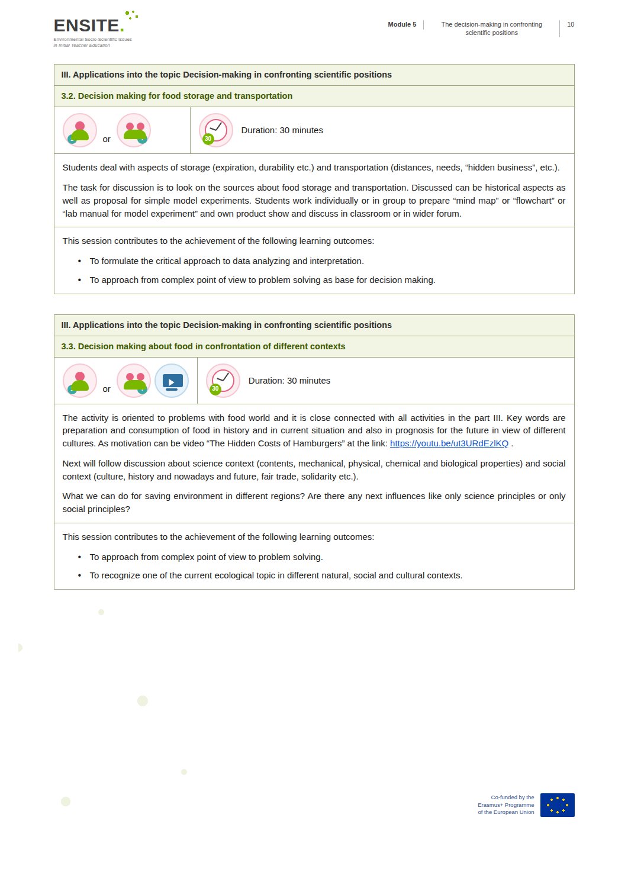EN SITE.
Environmental Socio-Scientific Issues
in Initial Teacher Education
Module 5
The decision-making in confronting scientific positions
10
III. Applications into the topic Decision-making in confronting scientific positions
3.2. Decision making for food storage and transportation
1
or
+
30
Duration: 30 minutes
Students deal with aspects of storage (expiration, durability etc.) and transportation (distances, needs, “hidden business”, etc.).
The task for discussion is to look on the sources about food storage and transportation. Discussed can be historical aspects as well as proposal for simple model experiments. Students work individually or in group to prepare “mind map” or “flowchart” or “lab manual for model experiment” and own product show and discuss in classroom or in wider forum.
This session contributes to the achievement of the following learning outcomes:
To formulate the critical approach to data analyzing and interpretation.
To approach from complex point of view to problem solving as base for decision making.
III. Applications into the topic Decision-making in confronting scientific positions
3.3. Decision making about food in confrontation of different contexts
1
or
+
30
Duration: 30 minutes
The activity is oriented to problems with food world and it is close connected with all activities in the part III. Key words are preparation and consumption of food in history and in current situation and also in prognosis for the future in view of different cultures. As motivation can be video “The Hidden Costs of Hamburgers” at the link: https://youtu.be/ut3URdEzlKQ .
Next will follow discussion about science context (contents, mechanical, physical, chemical and biological properties) and social context (culture, history and nowadays and future, fair trade, solidarity etc.).
What we can do for saving environment in different regions? Are there any next influences like only science principles or only social principles?
This session contributes to the achievement of the following learning outcomes:
To approach from complex point of view to problem solving.
To recognize one of the current ecological topic in different natural, social and cultural contexts.
Co-funded by the
Erasmus+ Programme
of the European Union